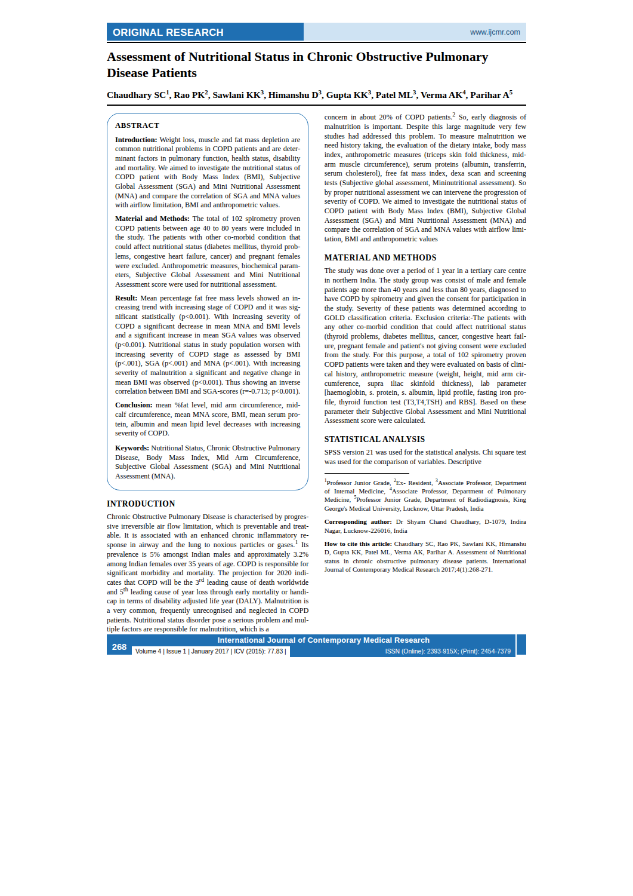ORIGINAL RESEARCH
www.ijcmr.com
Assessment of Nutritional Status in Chronic Obstructive Pulmonary Disease Patients
Chaudhary SC1, Rao PK2, Sawlani KK3, Himanshu D3, Gupta KK3, Patel ML3, Verma AK4, Parihar A5
ABSTRACT
Introduction: Weight loss, muscle and fat mass depletion are common nutritional problems in COPD patients and are determinant factors in pulmonary function, health status, disability and mortality. We aimed to investigate the nutritional status of COPD patient with Body Mass Index (BMI), Subjective Global Assessment (SGA) and Mini Nutritional Assessment (MNA) and compare the correlation of SGA and MNA values with airflow limitation, BMI and anthropometric values.
Material and Methods: The total of 102 spirometry proven COPD patients between age 40 to 80 years were included in the study. The patients with other co-morbid condition that could affect nutritional status (diabetes mellitus, thyroid problems, congestive heart failure, cancer) and pregnant females were excluded. Anthropometric measures, biochemical parameters, Subjective Global Assessment and Mini Nutritional Assessment score were used for nutritional assessment.
Result: Mean percentage fat free mass levels showed an increasing trend with increasing stage of COPD and it was significant statistically (p<0.001). With increasing severity of COPD a significant decrease in mean MNA and BMI levels and a significant increase in mean SGA values was observed (p<0.001). Nutritional status in study population worsen with increasing severity of COPD stage as assessed by BMI (p<.001), SGA (p<.001) and MNA (p<.001). With increasing severity of malnutrition a significant and negative change in mean BMI was observed (p<0.001). Thus showing an inverse correlation between BMI and SGA-scores (r=-0.713; p<0.001).
Conclusion: mean %fat level, mid arm circumference, mid-calf circumference, mean MNA score, BMI, mean serum protein, albumin and mean lipid level decreases with increasing severity of COPD.
Keywords: Nutritional Status, Chronic Obstructive Pulmonary Disease, Body Mass Index, Mid Arm Circumference, Subjective Global Assessment (SGA) and Mini Nutritional Assessment (MNA).
INTRODUCTION
Chronic Obstructive Pulmonary Disease is characterised by progressive irreversible air flow limitation, which is preventable and treatable. It is associated with an enhanced chronic inflammatory response in airway and the lung to noxious particles or gases.1 Its prevalence is 5% amongst Indian males and approximately 3.2% among Indian females over 35 years of age. COPD is responsible for significant morbidity and mortality. The projection for 2020 indicates that COPD will be the 3rd leading cause of death worldwide and 5th leading cause of year loss through early mortality or handicap in terms of disability adjusted life year (DALY). Malnutrition is a very common, frequently unrecognised and neglected in COPD patients. Nutritional status disorder pose a serious problem and multiple factors are responsible for malnutrition, which is a
concern in about 20% of COPD patients.2 So, early diagnosis of malnutrition is important. Despite this large magnitude very few studies had addressed this problem. To measure malnutrition we need history taking, the evaluation of the dietary intake, body mass index, anthropometric measures (triceps skin fold thickness, mid-arm muscle circumference), serum proteins (albumin, transferrin, serum cholesterol), free fat mass index, dexa scan and screening tests (Subjective global assessment, Mininutritional assessment). So by proper nutritional assessment we can intervene the progression of severity of COPD. We aimed to investigate the nutritional status of COPD patient with Body Mass Index (BMI), Subjective Global Assessment (SGA) and Mini Nutritional Assessment (MNA) and compare the correlation of SGA and MNA values with airflow limitation, BMI and anthropometric values
MATERIAL AND METHODS
The study was done over a period of 1 year in a tertiary care centre in northern India. The study group was consist of male and female patients age more than 40 years and less than 80 years, diagnosed to have COPD by spirometry and given the consent for participation in the study. Severity of these patients was determined according to GOLD classification criteria. Exclusion criteria:-The patients with any other co-morbid condition that could affect nutritional status (thyroid problems, diabetes mellitus, cancer, congestive heart failure, pregnant female and patient's not giving consent were excluded from the study. For this purpose, a total of 102 spirometry proven COPD patients were taken and they were evaluated on basis of clinical history, anthropometric measure (weight, height, mid arm circumference, supra iliac skinfold thickness), lab parameter [haemoglobin, s. protein, s. albumin, lipid profile, fasting iron profile, thyroid function test (T3,T4,TSH) and RBS]. Based on these parameter their Subjective Global Assessment and Mini Nutritional Assessment score were calculated.
STATISTICAL ANALYSIS
SPSS version 21 was used for the statistical analysis. Chi square test was used for the comparison of variables. Descriptive
1Professor Junior Grade, 2Ex- Resident, 3Associate Professor, Department of Internal Medicine, 4Associate Professor, Department of Pulmonary Medicine, 5Professor Junior Grade, Department of Radiodiagnosis, King George's Medical University, Lucknow, Uttar Pradesh, India
Corresponding author: Dr Shyam Chand Chaudhary, D-1079, Indira Nagar, Lucknow-226016, India
How to cite this article: Chaudhary SC, Rao PK, Sawlani KK, Himanshu D, Gupta KK, Patel ML, Verma AK, Parihar A. Assessment of Nutritional status in chronic obstructive pulmonary disease patients. International Journal of Contemporary Medical Research 2017;4(1):268-271.
268
International Journal of Contemporary Medical Research
Volume 4 | Issue 1 | January 2017 | ICV (2015): 77.83 |
ISSN (Online): 2393-915X; (Print): 2454-7379